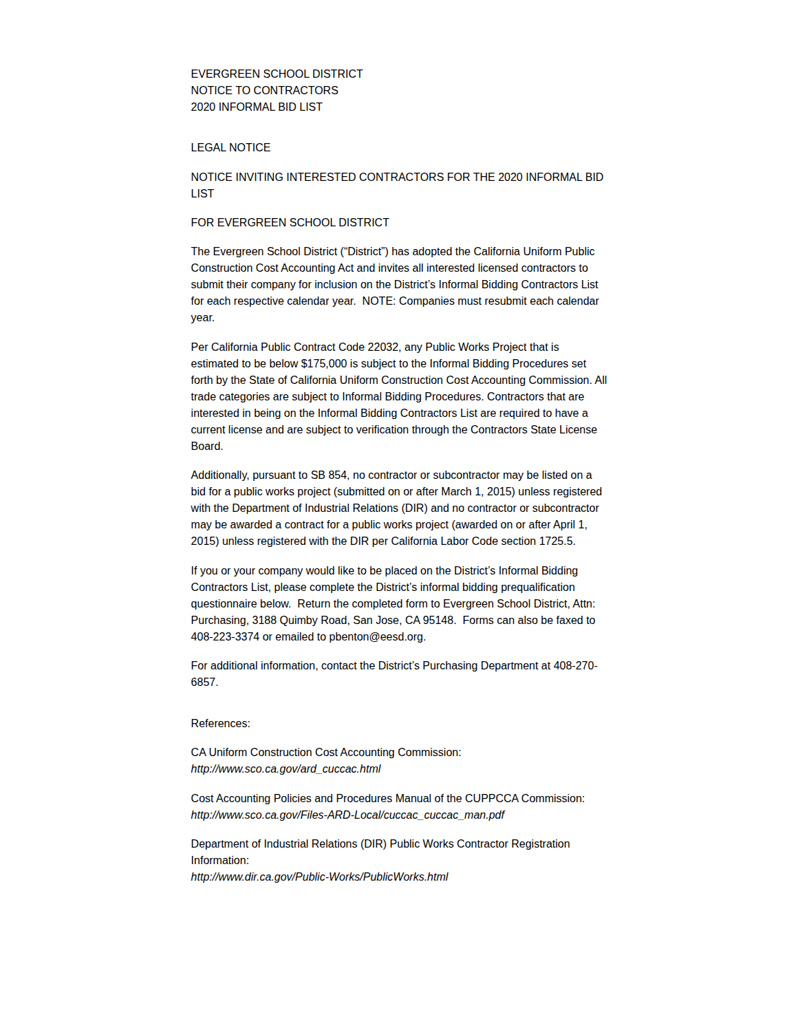EVERGREEN SCHOOL DISTRICT
NOTICE TO CONTRACTORS
2020 INFORMAL BID LIST
LEGAL NOTICE
NOTICE INVITING INTERESTED CONTRACTORS FOR THE 2020 INFORMAL BID LIST
FOR EVERGREEN SCHOOL DISTRICT
The Evergreen School District (“District”) has adopted the California Uniform Public Construction Cost Accounting Act and invites all interested licensed contractors to submit their company for inclusion on the District’s Informal Bidding Contractors List for each respective calendar year. NOTE: Companies must resubmit each calendar year.
Per California Public Contract Code 22032, any Public Works Project that is estimated to be below $175,000 is subject to the Informal Bidding Procedures set forth by the State of California Uniform Construction Cost Accounting Commission. All trade categories are subject to Informal Bidding Procedures. Contractors that are interested in being on the Informal Bidding Contractors List are required to have a current license and are subject to verification through the Contractors State License Board.
Additionally, pursuant to SB 854, no contractor or subcontractor may be listed on a bid for a public works project (submitted on or after March 1, 2015) unless registered with the Department of Industrial Relations (DIR) and no contractor or subcontractor may be awarded a contract for a public works project (awarded on or after April 1, 2015) unless registered with the DIR per California Labor Code section 1725.5.
If you or your company would like to be placed on the District’s Informal Bidding Contractors List, please complete the District’s informal bidding prequalification questionnaire below. Return the completed form to Evergreen School District, Attn: Purchasing, 3188 Quimby Road, San Jose, CA 95148. Forms can also be faxed to 408-223-3374 or emailed to pbenton@eesd.org.
For additional information, contact the District’s Purchasing Department at 408-270-6857.
References:
CA Uniform Construction Cost Accounting Commission:
http://www.sco.ca.gov/ard_cuccac.html
Cost Accounting Policies and Procedures Manual of the CUPPCCA Commission:
http://www.sco.ca.gov/Files-ARD-Local/cuccac_cuccac_man.pdf
Department of Industrial Relations (DIR) Public Works Contractor Registration Information:
http://www.dir.ca.gov/Public-Works/PublicWorks.html